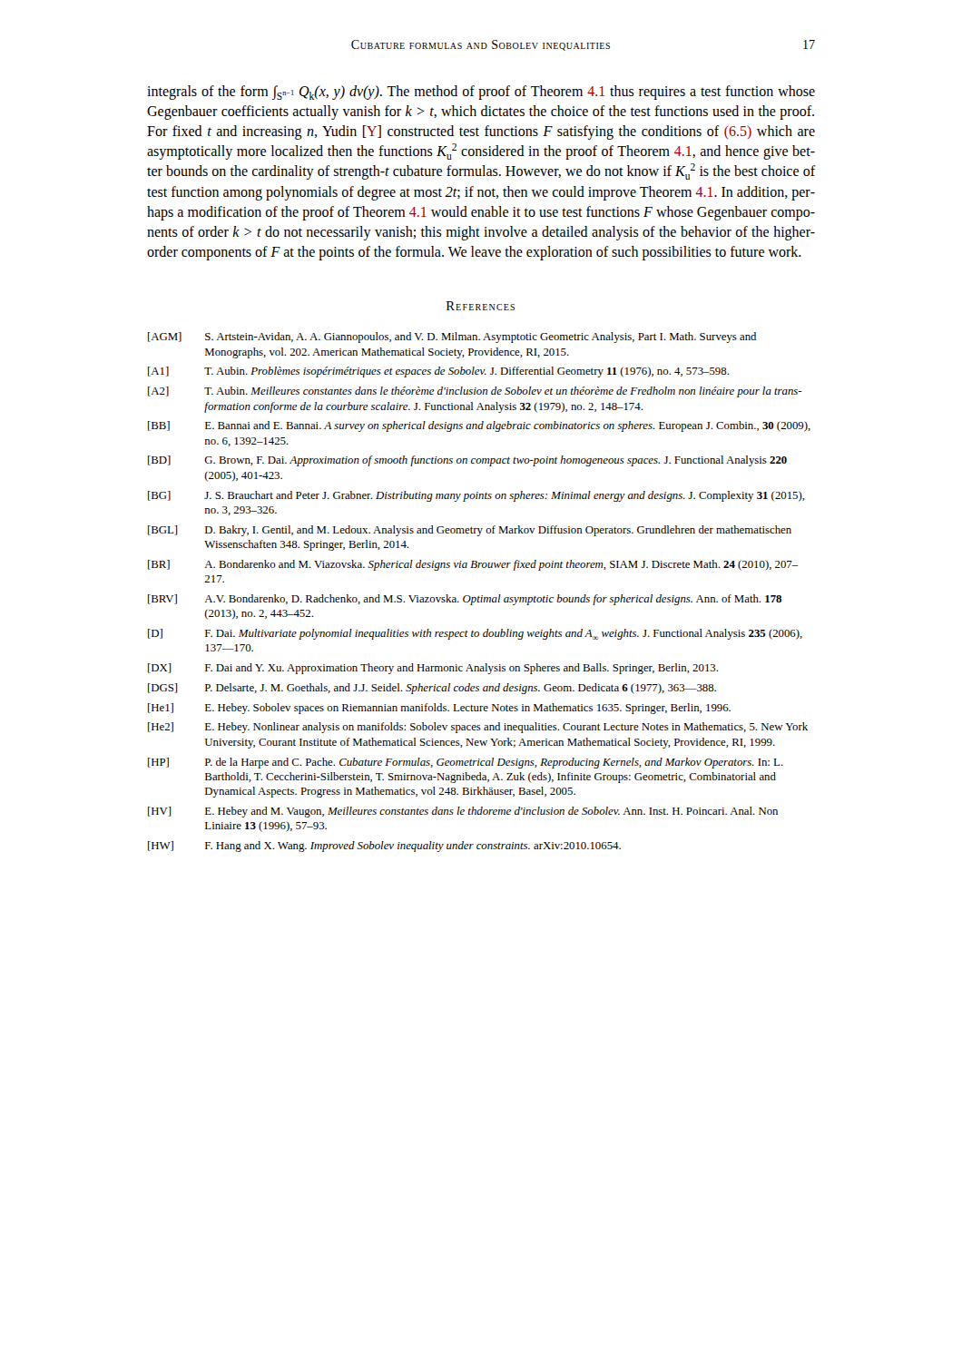Cubature formulas and Sobolev inequalities 17
integrals of the form ∫Sn−1 Qk(x, y) dν(y). The method of proof of Theorem 4.1 thus requires a test function whose Gegenbauer coefficients actually vanish for k > t, which dictates the choice of the test functions used in the proof. For fixed t and increasing n, Yudin [Y] constructed test functions F satisfying the conditions of (6.5) which are asymptotically more localized then the functions Ku2 considered in the proof of Theorem 4.1, and hence give better bounds on the cardinality of strength-t cubature formulas. However, we do not know if Ku2 is the best choice of test function among polynomials of degree at most 2t; if not, then we could improve Theorem 4.1. In addition, perhaps a modification of the proof of Theorem 4.1 would enable it to use test functions F whose Gegenbauer components of order k > t do not necessarily vanish; this might involve a detailed analysis of the behavior of the higher-order components of F at the points of the formula. We leave the exploration of such possibilities to future work.
References
[AGM]
S. Artstein-Avidan, A. A. Giannopoulos, and V. D. Milman. Asymptotic Geometric Analysis, Part I. Math. Surveys and Monographs, vol. 202. American Mathematical Society, Providence, RI, 2015.
[A1]
T. Aubin. Problèmes isopérimétriques et espaces de Sobolev. J. Differential Geometry 11 (1976), no. 4, 573–598.
[A2]
T. Aubin. Meilleures constantes dans le théorème d'inclusion de Sobolev et un théorème de Fredholm non linéaire pour la transformation conforme de la courbure scalaire. J. Functional Analysis 32 (1979), no. 2, 148–174.
[BB]
E. Bannai and E. Bannai. A survey on spherical designs and algebraic combinatorics on spheres. European J. Combin., 30 (2009), no. 6, 1392–1425.
[BD]
G. Brown, F. Dai. Approximation of smooth functions on compact two-point homogeneous spaces. J. Functional Analysis 220 (2005), 401-423.
[BG]
J. S. Brauchart and Peter J. Grabner. Distributing many points on spheres: Minimal energy and designs. J. Complexity 31 (2015), no. 3, 293–326.
[BGL]
D. Bakry, I. Gentil, and M. Ledoux. Analysis and Geometry of Markov Diffusion Operators. Grundlehren der mathematischen Wissenschaften 348. Springer, Berlin, 2014.
[BR]
A. Bondarenko and M. Viazovska. Spherical designs via Brouwer fixed point theorem, SIAM J. Discrete Math. 24 (2010), 207–217.
[BRV]
A.V. Bondarenko, D. Radchenko, and M.S. Viazovska. Optimal asymptotic bounds for spherical designs. Ann. of Math. 178 (2013), no. 2, 443–452.
[D]
F. Dai. Multivariate polynomial inequalities with respect to doubling weights and A∞ weights. J. Functional Analysis 235 (2006), 137—170.
[DX]
F. Dai and Y. Xu. Approximation Theory and Harmonic Analysis on Spheres and Balls. Springer, Berlin, 2013.
[DGS]
P. Delsarte, J. M. Goethals, and J.J. Seidel. Spherical codes and designs. Geom. Dedicata 6 (1977), 363—388.
[He1]
E. Hebey. Sobolev spaces on Riemannian manifolds. Lecture Notes in Mathematics 1635. Springer, Berlin, 1996.
[He2]
E. Hebey. Nonlinear analysis on manifolds: Sobolev spaces and inequalities. Courant Lecture Notes in Mathematics, 5. New York University, Courant Institute of Mathematical Sciences, New York; American Mathematical Society, Providence, RI, 1999.
[HP]
P. de la Harpe and C. Pache. Cubature Formulas, Geometrical Designs, Reproducing Kernels, and Markov Operators. In: L. Bartholdi, T. Ceccherini-Silberstein, T. Smirnova-Nagnibeda, A. Zuk (eds), Infinite Groups: Geometric, Combinatorial and Dynamical Aspects. Progress in Mathematics, vol 248. Birkhäuser, Basel, 2005.
[HV]
E. Hebey and M. Vaugon, Meilleures constantes dans le thdoreme d'inclusion de Sobolev. Ann. Inst. H. Poincari. Anal. Non Liniaire 13 (1996), 57–93.
[HW]
F. Hang and X. Wang. Improved Sobolev inequality under constraints. arXiv:2010.10654.